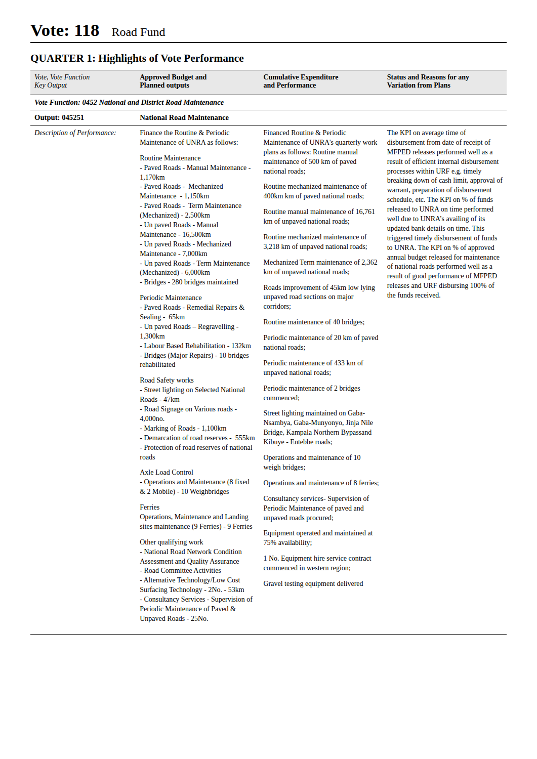Vote: 118
Road Fund
QUARTER 1: Highlights of Vote Performance
| Vote, Vote Function Key Output | Approved Budget and Planned outputs | Cumulative Expenditure and Performance | Status and Reasons for any Variation from Plans |
| --- | --- | --- | --- |
| Vote Function: 0452 National and District Road Maintenance |
| Output: 045251 | National Road Maintenance |
| Description of Performance: | Finance the Routine & Periodic Maintenance of UNRA as follows: Routine Maintenance - Paved Roads - Manual Maintenance - 1,170km - Paved Roads - Mechanized Maintenance - 1,150km - Paved Roads - Term Maintenance (Mechanized) - 2,500km - Un paved Roads - Manual Maintenance - 16,500km - Un paved Roads - Mechanized Maintenance - 7,000km - Un paved Roads - Term Maintenance (Mechanized) - 6,000km - Bridges - 280 bridges maintained Periodic Maintenance - Paved Roads - Remedial Repairs & Sealing - 65km - Un paved Roads – Regravelling - 1,300km - Labour Based Rehabilitation - 132km - Bridges (Major Repairs) - 10 bridges rehabilitated Road Safety works - Street lighting on Selected National Roads - 47km - Road Signage on Various roads - 4,000no. - Marking of Roads - 1,100km - Demarcation of road reserves - 555km - Protection of road reserves of national roads Axle Load Control - Operations and Maintenance (8 fixed & 2 Mobile) - 10 Weighbridges Ferries Operations, Maintenance and Landing sites maintenance (9 Ferries) - 9 Ferries Other qualifying work - National Road Network Condition Assessment and Quality Assurance - Road Committee Activities - Alternative Technology/Low Cost Surfacing Technology - 2No. - 53km - Consultancy Services - Supervision of Periodic Maintenance of Paved & Unpaved Roads - 25No. | Financed Routine & Periodic Maintenance of UNRA's quarterly work plans as follows: Routine manual maintenance of 500 km of paved national roads; Routine mechanized maintenance of 400km km of paved national roads; Routine manual maintenance of 16,761 km of unpaved national roads; Routine mechanized maintenance of 3,218 km of unpaved national roads; Mechanized Term maintenance of 2,362 km of unpaved national roads; Roads improvement of 45km low lying unpaved road sections on major corridors; Routine maintenance of 40 bridges; Periodic maintenance of 20 km of paved national roads; Periodic maintenance of 433 km of unpaved national roads; Periodic maintenance of 2 bridges commenced; Street lighting maintained on Gaba-Nsambya, Gaba-Munyonyo, Jinja Nile Bridge, Kampala Northern Bypassand Kibuye - Entebbe roads; Operations and maintenance of 10 weigh bridges; Operations and maintenance of 8 ferries; Consultancy services- Supervision of Periodic Maintenance of paved and unpaved roads procured; Equipment operated and maintained at 75% availability; 1 No. Equipment hire service contract commenced in western region; Gravel testing equipment delivered | The KPI on average time of disbursement from date of receipt of MFPED releases performed well as a result of efficient internal disbursement processes within URF e.g. timely breaking down of cash limit, approval of warrant, preparation of disbursement schedule, etc. The KPI on % of funds released to UNRA on time performed well due to UNRA’s availing of its updated bank details on time. This triggered timely disbursement of funds to UNRA. The KPI on % of approved annual budget released for maintenance of national roads performed well as a result of good performance of MFPED releases and URF disbursing 100% of the funds received. |